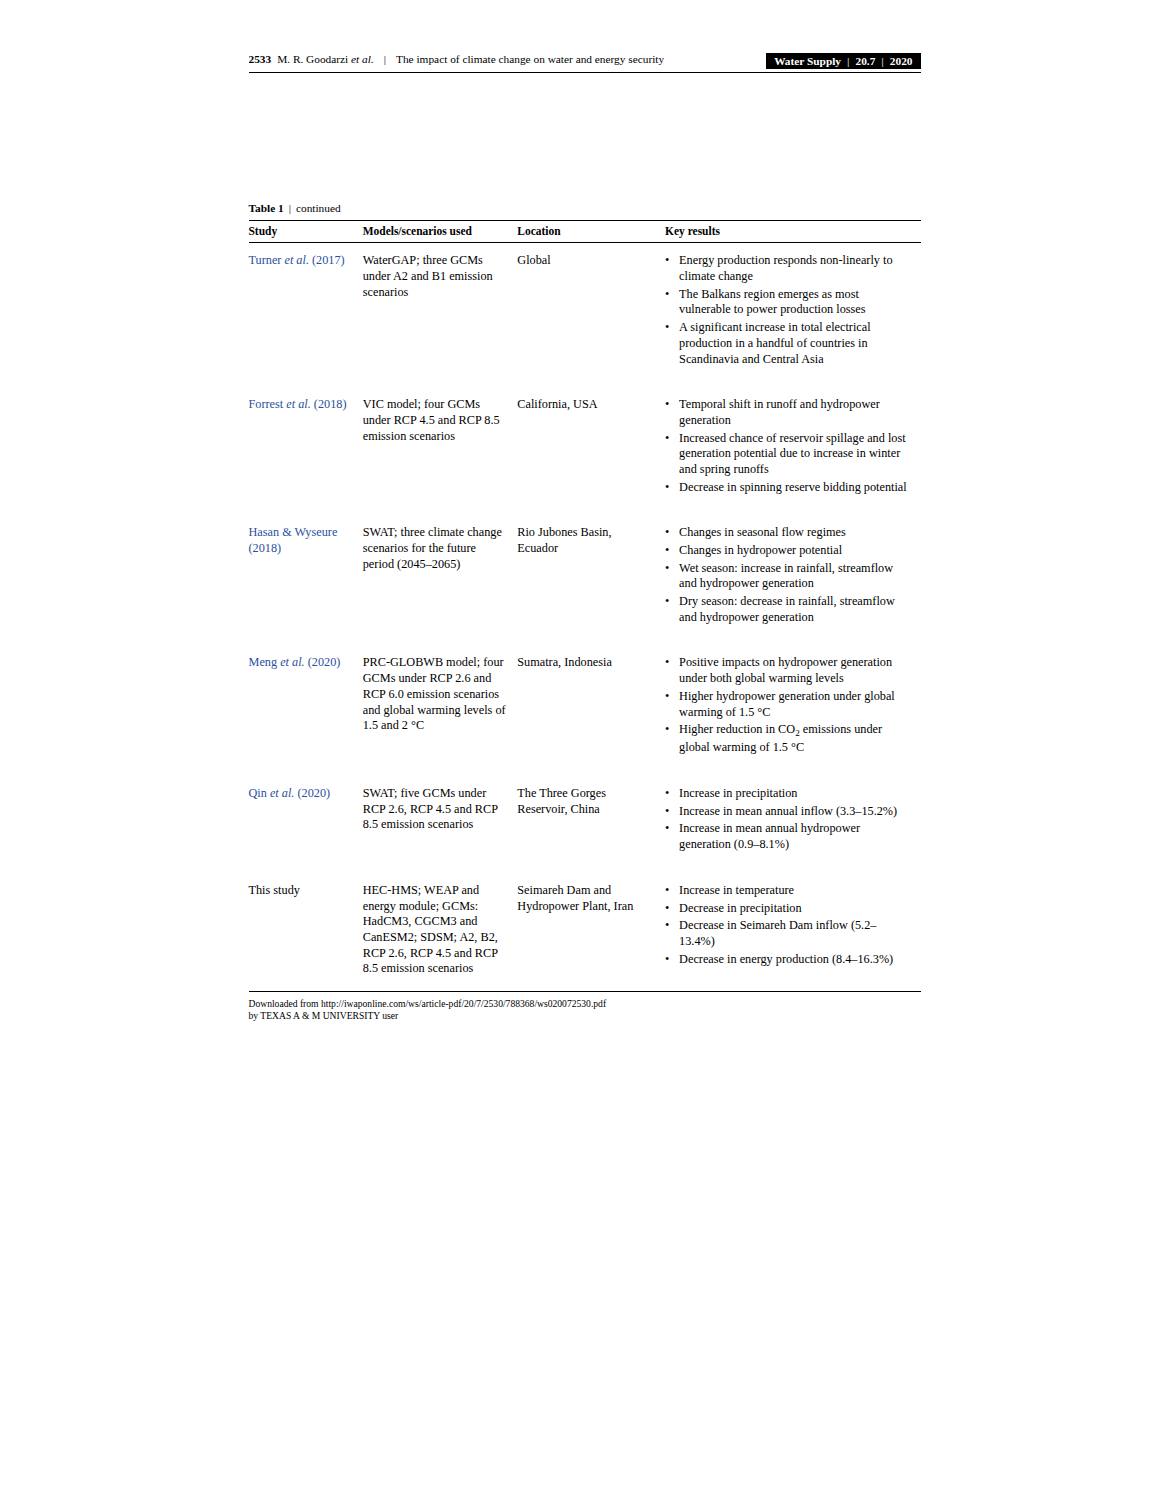2533 M. R. Goodarzi et al. | The impact of climate change on water and energy security
Water Supply | 20.7 | 2020
Table 1|continued
| Study | Models/scenarios used | Location | Key results |
| --- | --- | --- | --- |
| Turner et al. (2017) | WaterGAP; three GCMs under A2 and B1 emission scenarios | Global | Energy production responds non-linearly to climate change The Balkans region emerges as most vulnerable to power production losses A significant increase in total electrical production in a handful of countries in Scandinavia and Central Asia |
| Forrest et al. (2018) | VIC model; four GCMs under RCP 4.5 and RCP 8.5 emission scenarios | California, USA | Temporal shift in runoff and hydropower generation Increased chance of reservoir spillage and lost generation potential due to increase in winter and spring runoffs Decrease in spinning reserve bidding potential |
| Hasan & Wyseure (2018) | SWAT; three climate change scenarios for the future period (2045–2065) | Rio Jubones Basin, Ecuador | Changes in seasonal flow regimes Changes in hydropower potential Wet season: increase in rainfall, streamflow and hydropower generation Dry season: decrease in rainfall, streamflow and hydropower generation |
| Meng et al. (2020) | PRC-GLOBWB model; four GCMs under RCP 2.6 and RCP 6.0 emission scenarios and global warming levels of 1.5 and 2 °C | Sumatra, Indonesia | Positive impacts on hydropower generation under both global warming levels Higher hydropower generation under global warming of 1.5 °C Higher reduction in CO 2 emissions under global warming of 1.5 °C |
| Qin et al. (2020) | SWAT; five GCMs under RCP 2.6, RCP 4.5 and RCP 8.5 emission scenarios | The Three Gorges Reservoir, China | Increase in precipitation Increase in mean annual inflow (3.3–15.2%) Increase in mean annual hydropower generation (0.9–8.1%) |
| This study | HEC-HMS; WEAP and energy module; GCMs: HadCM3, CGCM3 and CanESM2; SDSM; A2, B2, RCP 2.6, RCP 4.5 and RCP 8.5 emission scenarios | Seimareh Dam and Hydropower Plant, Iran | Increase in temperature Decrease in precipitation Decrease in Seimareh Dam inflow (5.2–13.4%) Decrease in energy production (8.4–16.3%) |
Downloaded from http://iwaponline.com/ws/article-pdf/20/7/2530/788368/ws020072530.pdf
by TEXAS A & M UNIVERSITY user